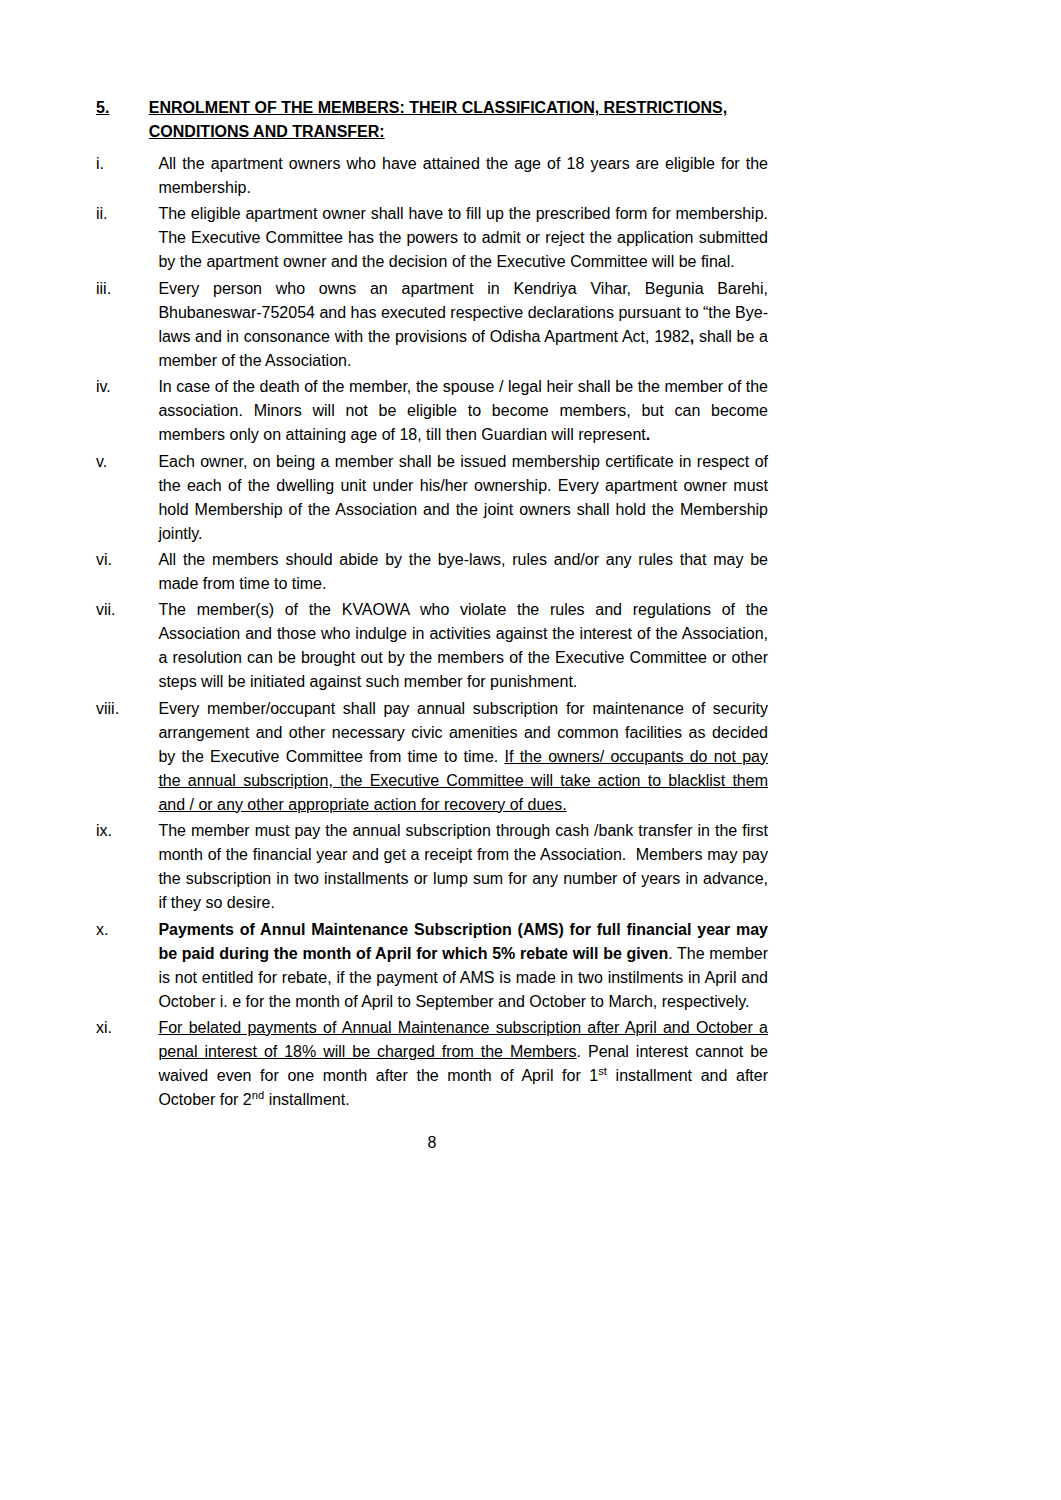5.
ENROLMENT OF THE MEMBERS: THEIR CLASSIFICATION, RESTRICTIONS, CONDITIONS AND TRANSFER:
i.
All the apartment owners who have attained the age of 18 years are eligible for the membership.
ii.
The eligible apartment owner shall have to fill up the prescribed form for membership. The Executive Committee has the powers to admit or reject the application submitted by the apartment owner and the decision of the Executive Committee will be final.
iii.
Every person who owns an apartment in Kendriya Vihar, Begunia Barehi, Bhubaneswar-752054 and has executed respective declarations pursuant to “the Bye-laws and in consonance with the provisions of Odisha Apartment Act, 1982, shall be a member of the Association.
iv.
In case of the death of the member, the spouse / legal heir shall be the member of the association. Minors will not be eligible to become members, but can become members only on attaining age of 18, till then Guardian will represent.
v.
Each owner, on being a member shall be issued membership certificate in respect of the each of the dwelling unit under his/her ownership. Every apartment owner must hold Membership of the Association and the joint owners shall hold the Membership jointly.
vi.
All the members should abide by the bye-laws, rules and/or any rules that may be made from time to time.
vii.
The member(s) of the KVAOWA who violate the rules and regulations of the Association and those who indulge in activities against the interest of the Association, a resolution can be brought out by the members of the Executive Committee or other steps will be initiated against such member for punishment.
viii.
Every member/occupant shall pay annual subscription for maintenance of security arrangement and other necessary civic amenities and common facilities as decided by the Executive Committee from time to time. If the owners/ occupants do not pay the annual subscription, the Executive Committee will take action to blacklist them and / or any other appropriate action for recovery of dues.
ix.
The member must pay the annual subscription through cash /bank transfer in the first month of the financial year and get a receipt from the Association. Members may pay the subscription in two installments or lump sum for any number of years in advance, if they so desire.
x.
Payments of Annul Maintenance Subscription (AMS) for full financial year may be paid during the month of April for which 5% rebate will be given. The member is not entitled for rebate, if the payment of AMS is made in two instilments in April and October i. e for the month of April to September and October to March, respectively.
xi.
For belated payments of Annual Maintenance subscription after April and October a penal interest of 18% will be charged from the Members. Penal interest cannot be waived even for one month after the month of April for 1st installment and after October for 2nd installment.
8